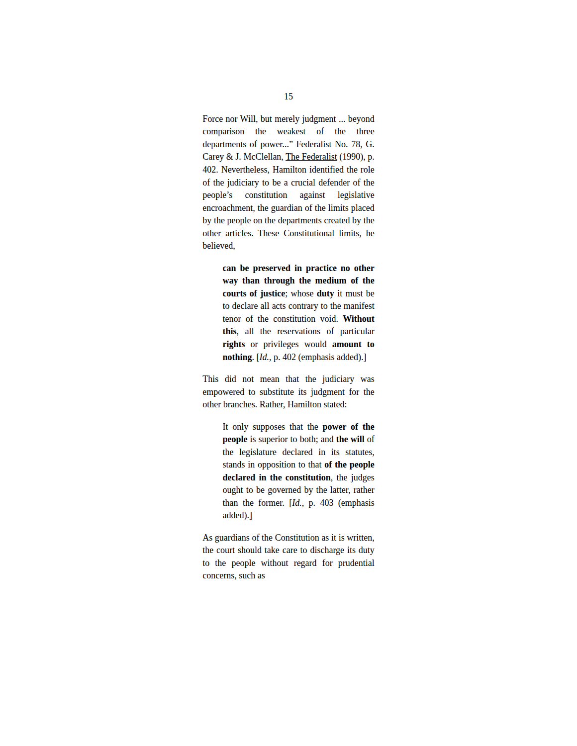15
Force nor Will, but merely judgment ... beyond comparison the weakest of the three departments of power...” Federalist No. 78, G. Carey & J. McClellan, The Federalist (1990), p. 402. Nevertheless, Hamilton identified the role of the judiciary to be a crucial defender of the people’s constitution against legislative encroachment, the guardian of the limits placed by the people on the departments created by the other articles. These Constitutional limits, he believed,
can be preserved in practice no other way than through the medium of the courts of justice; whose duty it must be to declare all acts contrary to the manifest tenor of the constitution void. Without this, all the reservations of particular rights or privileges would amount to nothing. [Id., p. 402 (emphasis added).]
This did not mean that the judiciary was empowered to substitute its judgment for the other branches. Rather, Hamilton stated:
It only supposes that the power of the people is superior to both; and the will of the legislature declared in its statutes, stands in opposition to that of the people declared in the constitution, the judges ought to be governed by the latter, rather than the former. [Id., p. 403 (emphasis added).]
As guardians of the Constitution as it is written, the court should take care to discharge its duty to the people without regard for prudential concerns, such as